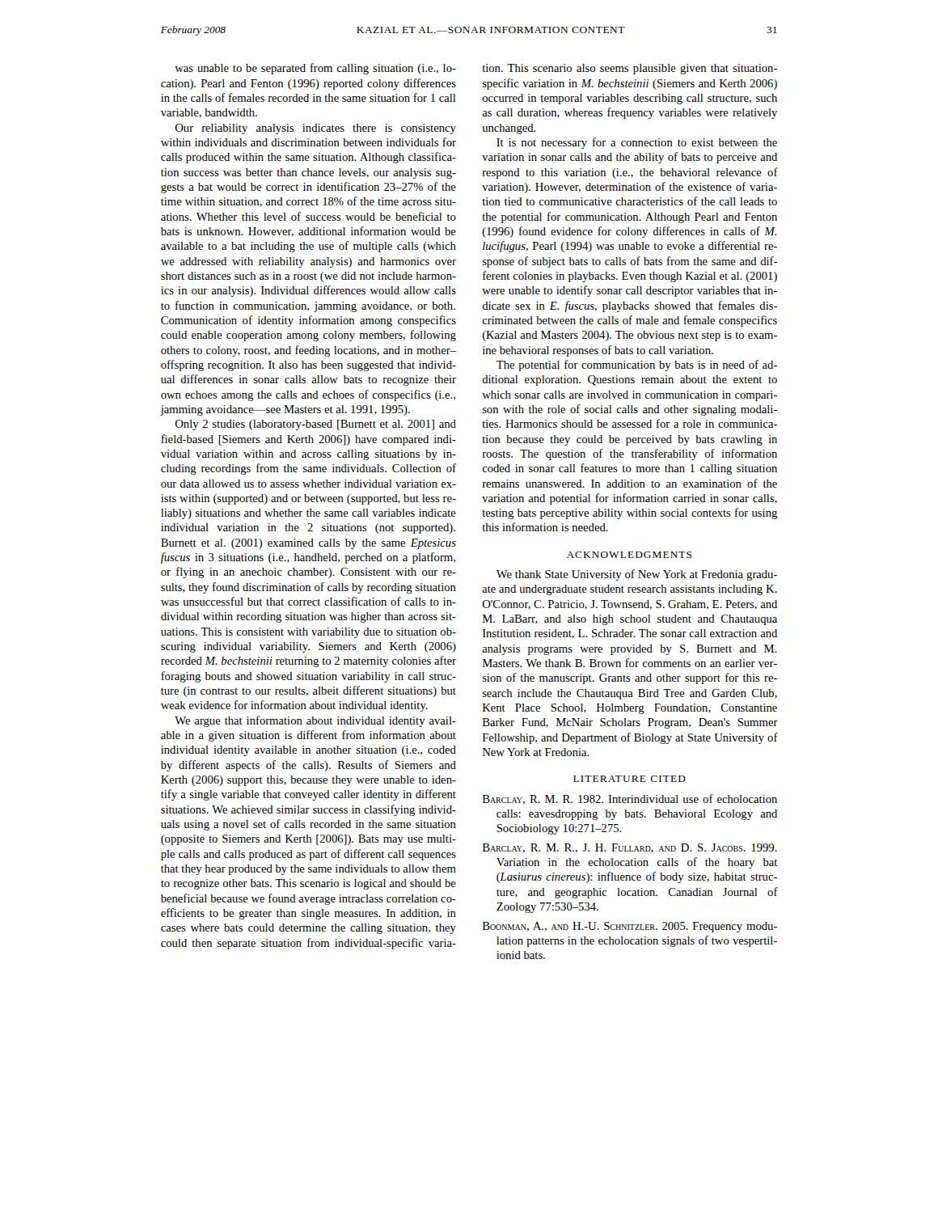February 2008 Kazial et al.—Sonar information content 31
was unable to be separated from calling situation (i.e., location). Pearl and Fenton (1996) reported colony differences in the calls of females recorded in the same situation for 1 call variable, bandwidth.
Our reliability analysis indicates there is consistency within individuals and discrimination between individuals for calls produced within the same situation. Although classification success was better than chance levels, our analysis suggests a bat would be correct in identification 23–27% of the time within situation, and correct 18% of the time across situations. Whether this level of success would be beneficial to bats is unknown. However, additional information would be available to a bat including the use of multiple calls (which we addressed with reliability analysis) and harmonics over short distances such as in a roost (we did not include harmonics in our analysis). Individual differences would allow calls to function in communication, jamming avoidance, or both. Communication of identity information among conspecifics could enable cooperation among colony members, following others to colony, roost, and feeding locations, and in mother–offspring recognition. It also has been suggested that individual differences in sonar calls allow bats to recognize their own echoes among the calls and echoes of conspecifics (i.e., jamming avoidance—see Masters et al. 1991, 1995).
Only 2 studies (laboratory-based [Burnett et al. 2001] and field-based [Siemers and Kerth 2006]) have compared individual variation within and across calling situations by including recordings from the same individuals. Collection of our data allowed us to assess whether individual variation exists within (supported) and or between (supported, but less reliably) situations and whether the same call variables indicate individual variation in the 2 situations (not supported). Burnett et al. (2001) examined calls by the same Eptesicus fuscus in 3 situations (i.e., handheld, perched on a platform, or flying in an anechoic chamber). Consistent with our results, they found discrimination of calls by recording situation was unsuccessful but that correct classification of calls to individual within recording situation was higher than across situations. This is consistent with variability due to situation obscuring individual variability. Siemers and Kerth (2006) recorded M. bechsteinii returning to 2 maternity colonies after foraging bouts and showed situation variability in call structure (in contrast to our results, albeit different situations) but weak evidence for information about individual identity.
We argue that information about individual identity available in a given situation is different from information about individual identity available in another situation (i.e., coded by different aspects of the calls). Results of Siemers and Kerth (2006) support this, because they were unable to identify a single variable that conveyed caller identity in different situations. We achieved similar success in classifying individuals using a novel set of calls recorded in the same situation (opposite to Siemers and Kerth [2006]). Bats may use multiple calls and calls produced as part of different call sequences that they hear produced by the same individuals to allow them to recognize other bats. This scenario is logical and should be beneficial because we found average intraclass correlation coefficients to be greater than single measures. In addition, in cases where bats could determine the calling situation, they could then separate situation from individual-specific variation. This scenario also seems plausible given that situation-specific variation in M. bechsteinii (Siemers and Kerth 2006) occurred in temporal variables describing call structure, such as call duration, whereas frequency variables were relatively unchanged.
It is not necessary for a connection to exist between the variation in sonar calls and the ability of bats to perceive and respond to this variation (i.e., the behavioral relevance of variation). However, determination of the existence of variation tied to communicative characteristics of the call leads to the potential for communication. Although Pearl and Fenton (1996) found evidence for colony differences in calls of M. lucifugus, Pearl (1994) was unable to evoke a differential response of subject bats to calls of bats from the same and different colonies in playbacks. Even though Kazial et al. (2001) were unable to identify sonar call descriptor variables that indicate sex in E. fuscus, playbacks showed that females discriminated between the calls of male and female conspecifics (Kazial and Masters 2004). The obvious next step is to examine behavioral responses of bats to call variation.
The potential for communication by bats is in need of additional exploration. Questions remain about the extent to which sonar calls are involved in communication in comparison with the role of social calls and other signaling modalities. Harmonics should be assessed for a role in communication because they could be perceived by bats crawling in roosts. The question of the transferability of information coded in sonar call features to more than 1 calling situation remains unanswered. In addition to an examination of the variation and potential for information carried in sonar calls, testing bats perceptive ability within social contexts for using this information is needed.
Acknowledgments
We thank State University of New York at Fredonia graduate and undergraduate student research assistants including K. O'Connor, C. Patricio, J. Townsend, S. Graham, E. Peters, and M. LaBarr, and also high school student and Chautauqua Institution resident, L. Schrader. The sonar call extraction and analysis programs were provided by S. Burnett and M. Masters. We thank B. Brown for comments on an earlier version of the manuscript. Grants and other support for this research include the Chautauqua Bird Tree and Garden Club, Kent Place School, Holmberg Foundation, Constantine Barker Fund, McNair Scholars Program, Dean's Summer Fellowship, and Department of Biology at State University of New York at Fredonia.
Literature Cited
Barclay, R. M. R. 1982. Interindividual use of echolocation calls: eavesdropping by bats. Behavioral Ecology and Sociobiology 10:271–275.
Barclay, R. M. R., J. H. Fullard, and D. S. Jacobs. 1999. Variation in the echolocation calls of the hoary bat (Lasiurus cinereus): influence of body size, habitat structure, and geographic location. Canadian Journal of Zoology 77:530–534.
Boonman, A., and H.-U. Schnitzler. 2005. Frequency modulation patterns in the echolocation signals of two vespertilionid bats.